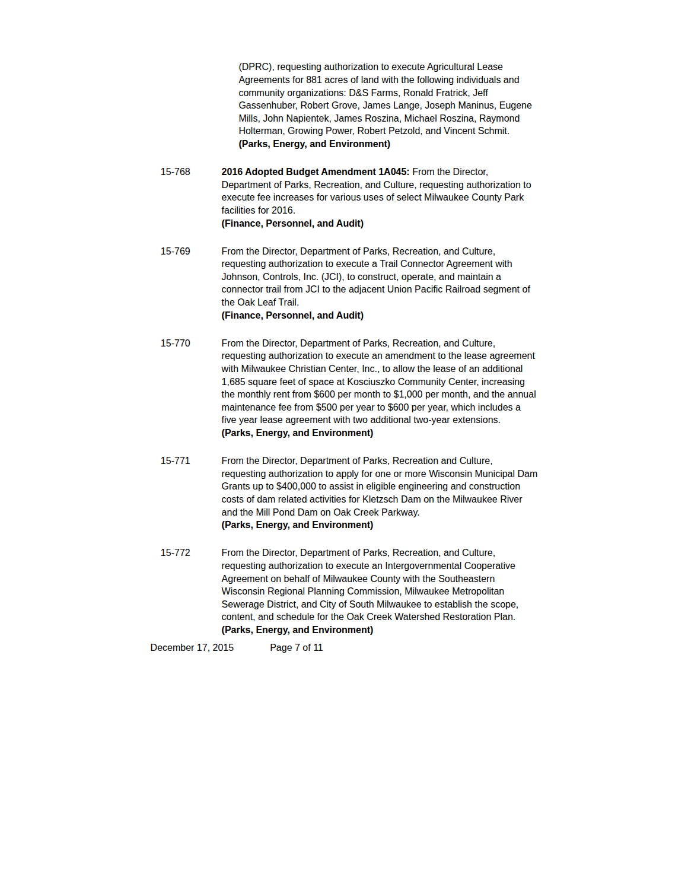(DPRC), requesting authorization to execute Agricultural Lease Agreements for 881 acres of land with the following individuals and community organizations: D&S Farms, Ronald Fratrick, Jeff Gassenhuber, Robert Grove, James Lange, Joseph Maninus, Eugene Mills, John Napientek, James Roszina, Michael Roszina, Raymond Holterman, Growing Power, Robert Petzold, and Vincent Schmit.
(Parks, Energy, and Environment)
15-768
2016 Adopted Budget Amendment 1A045: From the Director, Department of Parks, Recreation, and Culture, requesting authorization to execute fee increases for various uses of select Milwaukee County Park facilities for 2016.
(Finance, Personnel, and Audit)
15-769
From the Director, Department of Parks, Recreation, and Culture, requesting authorization to execute a Trail Connector Agreement with Johnson, Controls, Inc. (JCI), to construct, operate, and maintain a connector trail from JCI to the adjacent Union Pacific Railroad segment of the Oak Leaf Trail.
(Finance, Personnel, and Audit)
15-770
From the Director, Department of Parks, Recreation, and Culture, requesting authorization to execute an amendment to the lease agreement with Milwaukee Christian Center, Inc., to allow the lease of an additional 1,685 square feet of space at Kosciuszko Community Center, increasing the monthly rent from $600 per month to $1,000 per month, and the annual maintenance fee from $500 per year to $600 per year, which includes a five year lease agreement with two additional two-year extensions.
(Parks, Energy, and Environment)
15-771
From the Director, Department of Parks, Recreation and Culture, requesting authorization to apply for one or more Wisconsin Municipal Dam Grants up to $400,000 to assist in eligible engineering and construction costs of dam related activities for Kletzsch Dam on the Milwaukee River and the Mill Pond Dam on Oak Creek Parkway.
(Parks, Energy, and Environment)
15-772
From the Director, Department of Parks, Recreation, and Culture, requesting authorization to execute an Intergovernmental Cooperative Agreement on behalf of Milwaukee County with the Southeastern Wisconsin Regional Planning Commission, Milwaukee Metropolitan Sewerage District, and City of South Milwaukee to establish the scope, content, and schedule for the Oak Creek Watershed Restoration Plan.
(Parks, Energy, and Environment)
December 17, 2015
Page 7 of 11